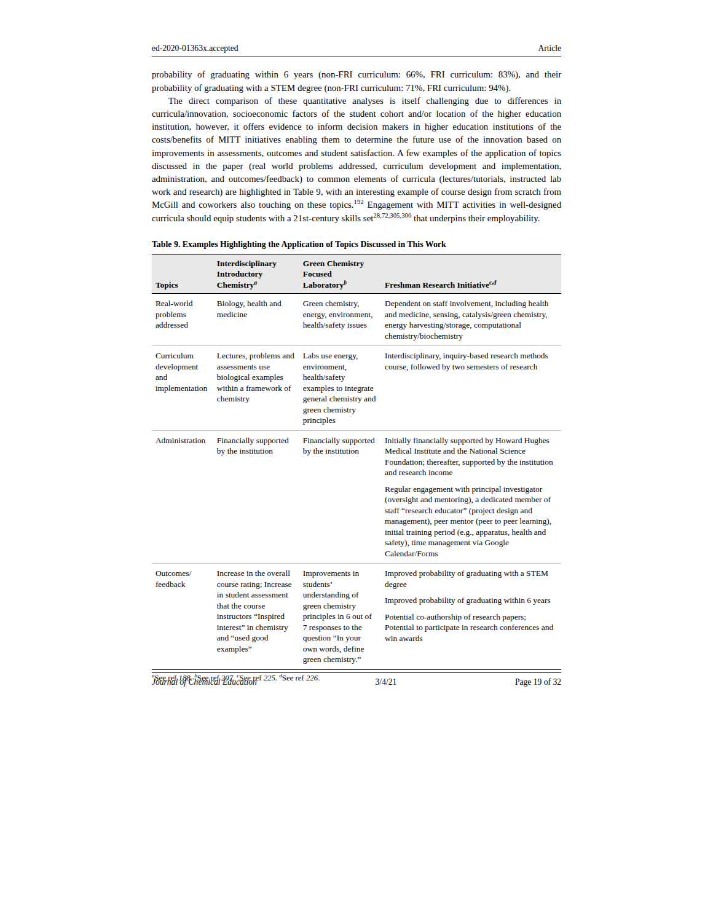ed-2020-01363x.accepted Article
probability of graduating within 6 years (non-FRI curriculum: 66%, FRI curriculum: 83%), and their probability of graduating with a STEM degree (non-FRI curriculum: 71%, FRI curriculum: 94%).
The direct comparison of these quantitative analyses is itself challenging due to differences in curricula/innovation, socioeconomic factors of the student cohort and/or location of the higher education institution, however, it offers evidence to inform decision makers in higher education institutions of the costs/benefits of MITT initiatives enabling them to determine the future use of the innovation based on improvements in assessments, outcomes and student satisfaction. A few examples of the application of topics discussed in the paper (real world problems addressed, curriculum development and implementation, administration, and outcomes/feedback) to common elements of curricula (lectures/tutorials, instructed lab work and research) are highlighted in Table 9, with an interesting example of course design from scratch from McGill and coworkers also touching on these topics.192 Engagement with MITT activities in well-designed curricula should equip students with a 21st-century skills set28,72,305,306 that underpins their employability.
Table 9. Examples Highlighting the Application of Topics Discussed in This Work
| Topics | Interdisciplinary Introductory Chemistry a | Green Chemistry Focused Laboratory b | Freshman Research Initiative c,d |
| --- | --- | --- | --- |
| Real-world problems addressed | Biology, health and medicine | Green chemistry, energy, environment, health/safety issues | Dependent on staff involvement, including health and medicine, sensing, catalysis/green chemistry, energy harvesting/storage, computational chemistry/biochemistry |
| Curriculum development and implementation | Lectures, problems and assessments use biological examples within a framework of chemistry | Labs use energy, environment, health/safety examples to integrate general chemistry and green chemistry principles | Interdisciplinary, inquiry-based research methods course, followed by two semesters of research |
| Administration | Financially supported by the institution | Financially supported by the institution | Initially financially supported by Howard Hughes Medical Institute and the National Science Foundation; thereafter, supported by the institution and research income Regular engagement with principal investigator (oversight and mentoring), a dedicated member of staff “research educator” (project design and management), peer mentor (peer to peer learning), initial training period (e.g., apparatus, health and safety), time management via Google Calendar/Forms |
| Outcomes/ feedback | Increase in the overall course rating; Increase in student assessment that the course instructors “Inspired interest” in chemistry and “used good examples” | Improvements in students’ understanding of green chemistry principles in 6 out of 7 responses to the question “In your own words, define green chemistry.” | Improved probability of graduating with a STEM degree Improved probability of graduating within 6 years Potential co-authorship of research papers; Potential to participate in research conferences and win awards |
aSee ref 188. bSee ref 207. cSee ref 225. dSee ref 226.
Journal of Chemical Education 3/4/21 Page 19 of 32